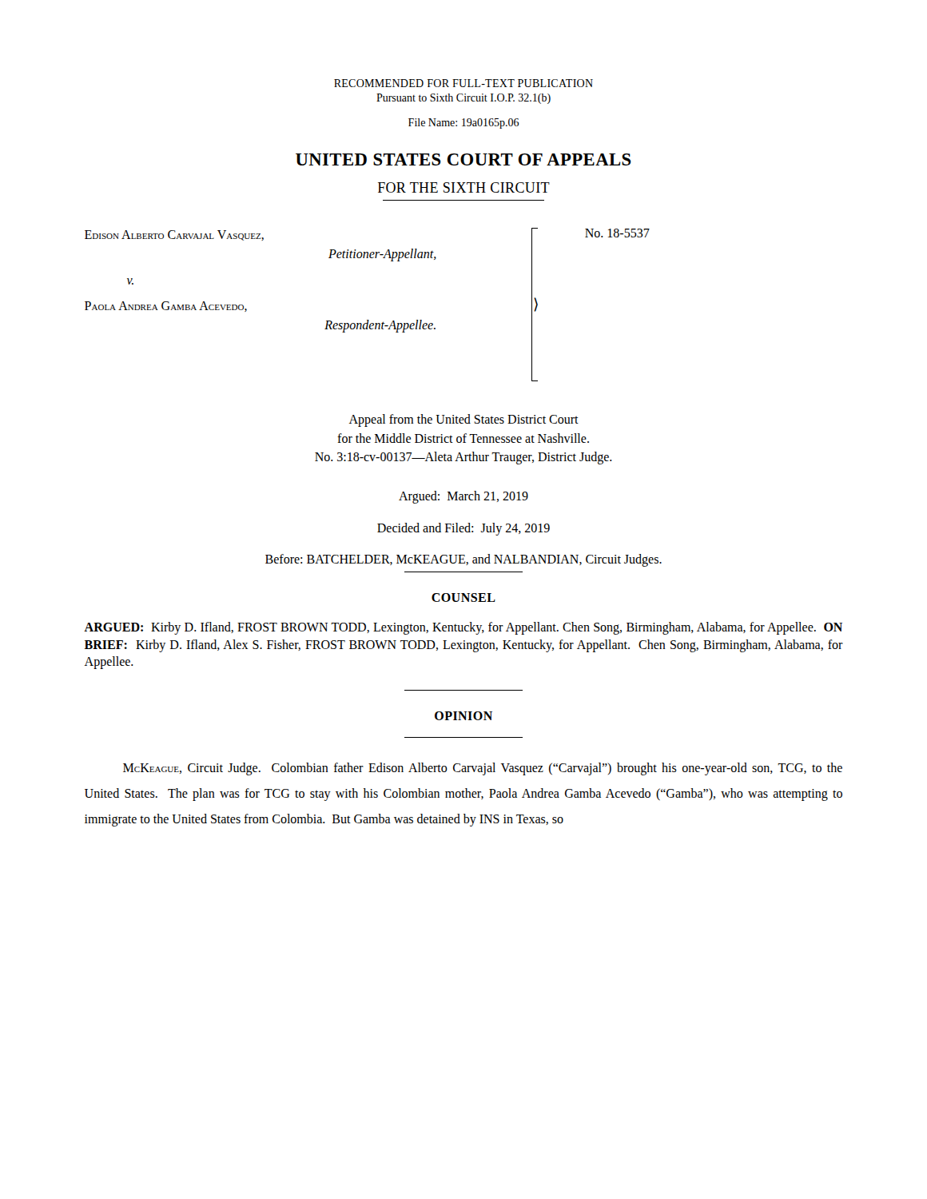RECOMMENDED FOR FULL-TEXT PUBLICATION
Pursuant to Sixth Circuit I.O.P. 32.1(b)
File Name: 19a0165p.06
UNITED STATES COURT OF APPEALS
FOR THE SIXTH CIRCUIT
| Edison Alberto Carvajal Vasquez, Petitioner-Appellant, v. Paola Andrea Gamba Acevedo, Respondent-Appellee. | ⟩ | No. 18-5537 |
Appeal from the United States District Court
for the Middle District of Tennessee at Nashville.
No. 3:18-cv-00137—Aleta Arthur Trauger, District Judge.
Argued: March 21, 2019
Decided and Filed: July 24, 2019
Before: BATCHELDER, McKEAGUE, and NALBANDIAN, Circuit Judges.
COUNSEL
ARGUED: Kirby D. Ifland, FROST BROWN TODD, Lexington, Kentucky, for Appellant. Chen Song, Birmingham, Alabama, for Appellee. ON BRIEF: Kirby D. Ifland, Alex S. Fisher, FROST BROWN TODD, Lexington, Kentucky, for Appellant. Chen Song, Birmingham, Alabama, for Appellee.
OPINION
McKeague, Circuit Judge. Colombian father Edison Alberto Carvajal Vasquez (“Carvajal”) brought his one-year-old son, TCG, to the United States. The plan was for TCG to stay with his Colombian mother, Paola Andrea Gamba Acevedo (“Gamba”), who was attempting to immigrate to the United States from Colombia. But Gamba was detained by INS in Texas, so